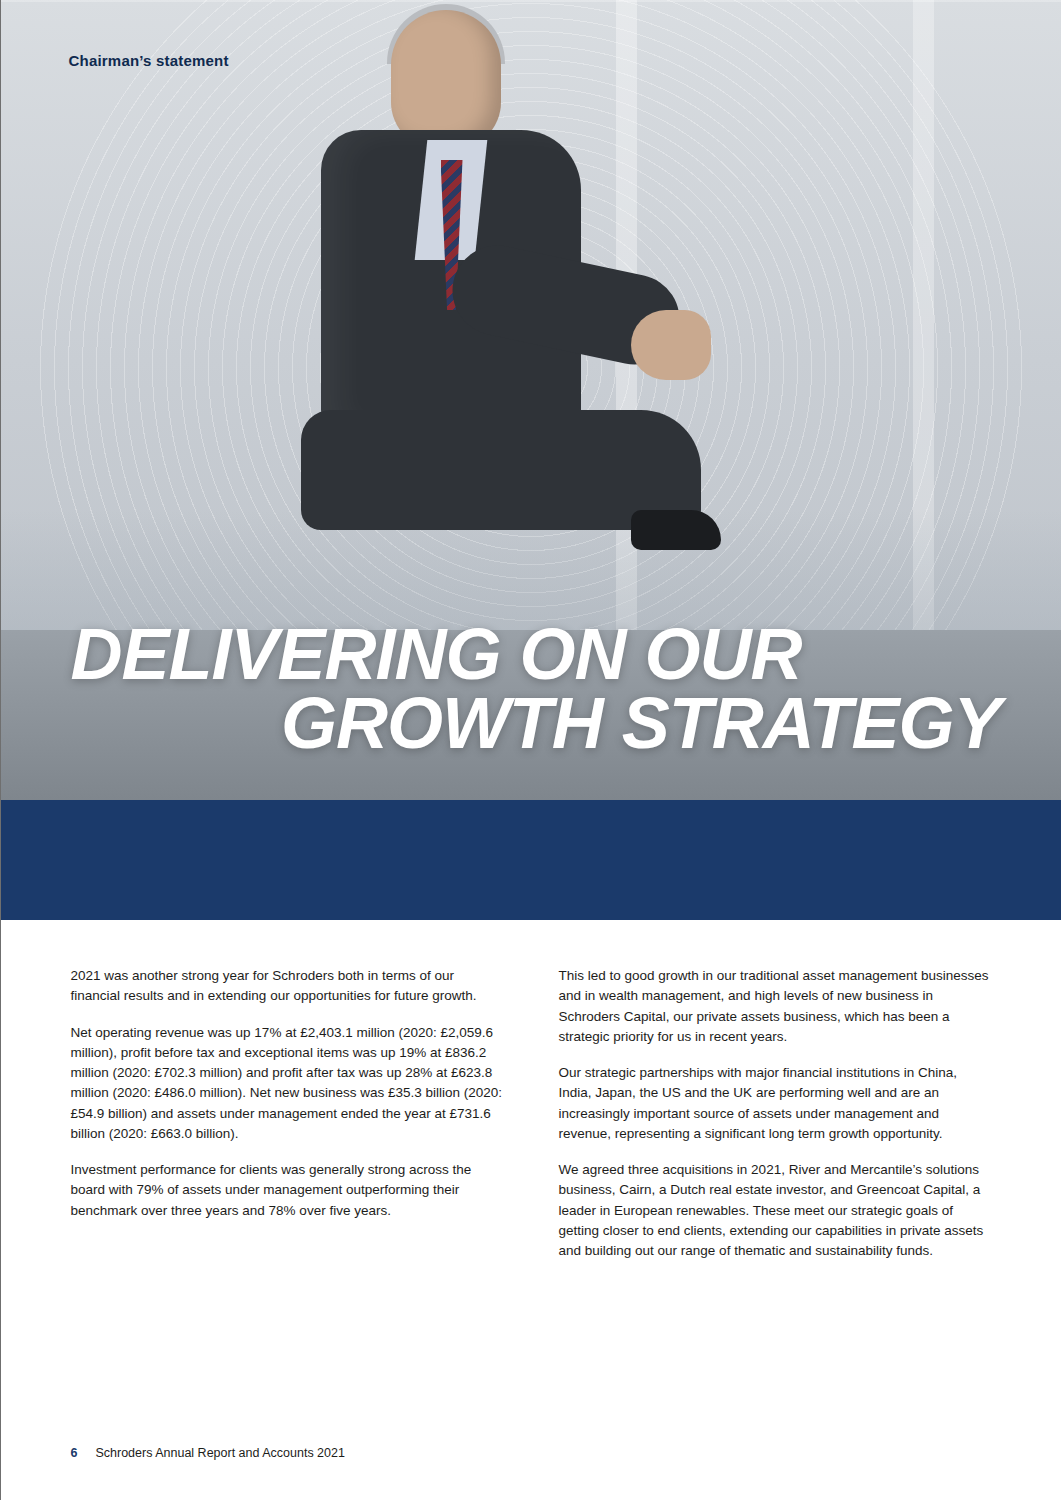Chairman’s statement
Delivering on our Growth strategy
2021 was another strong year for Schroders both in terms of our financial results and in extending our opportunities for future growth.
Net operating revenue was up 17% at £2,403.1 million (2020: £2,059.6 million), profit before tax and exceptional items was up 19% at £836.2 million (2020: £702.3 million) and profit after tax was up 28% at £623.8 million (2020: £486.0 million). Net new business was £35.3 billion (2020: £54.9 billion) and assets under management ended the year at £731.6 billion (2020: £663.0 billion).
Investment performance for clients was generally strong across the board with 79% of assets under management outperforming their benchmark over three years and 78% over five years.
This led to good growth in our traditional asset management businesses and in wealth management, and high levels of new business in Schroders Capital, our private assets business, which has been a strategic priority for us in recent years.
Our strategic partnerships with major financial institutions in China, India, Japan, the US and the UK are performing well and are an increasingly important source of assets under management and revenue, representing a significant long term growth opportunity.
We agreed three acquisitions in 2021, River and Mercantile’s solutions business, Cairn, a Dutch real estate investor, and Greencoat Capital, a leader in European renewables. These meet our strategic goals of getting closer to end clients, extending our capabilities in private assets and building out our range of thematic and sustainability funds.
6 Schroders Annual Report and Accounts 2021